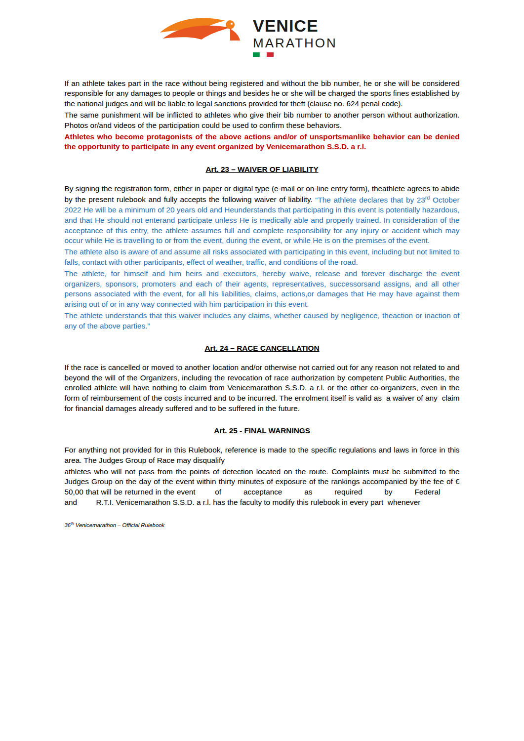VENICE MARATHON
If an athlete takes part in the race without being registered and without the bib number, he or she will be considered responsible for any damages to people or things and besides he or she will be charged the sports fines established by the national judges and will be liable to legal sanctions provided for theft (clause no. 624 penal code).
The same punishment will be inflicted to athletes who give their bib number to another person without authorization. Photos or/and videos of the participation could be used to confirm these behaviors.
Athletes who become protagonists of the above actions and/or of unsportsmanlike behavior can be denied the opportunity to participate in any event organized by Venicemarathon S.S.D. a r.l.
Art. 23 – WAIVER OF LIABILITY
By signing the registration form, either in paper or digital type (e-mail or on-line entry form), theathlete agrees to abide by the present rulebook and fully accepts the following waiver of liability. “The athlete declares that by 23rd October 2022 He will be a minimum of 20 years old and Heunderstands that participating in this event is potentially hazardous, and that He should not enterand participate unless He is medically able and properly trained. In consideration of the acceptance of this entry, the athlete assumes full and complete responsibility for any injury or accident which may occur while He is travelling to or from the event, during the event, or while He is on the premises of the event.
The athlete also is aware of and assume all risks associated with participating in this event, including but not limited to falls, contact with other participants, effect of weather, traffic, and conditions of the road.
The athlete, for himself and him heirs and executors, hereby waive, release and forever discharge the event organizers, sponsors, promoters and each of their agents, representatives, successorsand assigns, and all other persons associated with the event, for all his liabilities, claims, actions,or damages that He may have against them arising out of or in any way connected with him participation in this event.
The athlete understands that this waiver includes any claims, whether caused by negligence, theaction or inaction of any of the above parties.”
Art. 24 – RACE CANCELLATION
If the race is cancelled or moved to another location and/or otherwise not carried out for any reason not related to and beyond the will of the Organizers, including the revocation of race authorization by competent Public Authorities, the enrolled athlete will have nothing to claim from Venicemarathon S.S.D. a r.l. or the other co-organizers, even in the form of reimbursement of the costs incurred and to be incurred. The enrolment itself is valid as a waiver of any claim for financial damages already suffered and to be suffered in the future.
Art. 25 - FINAL WARNINGS
For anything not provided for in this Rulebook, reference is made to the specific regulations and laws in force in this area. The Judges Group of Race may disqualify
athletes who will not pass from the points of detection located on the route. Complaints must be submitted to the Judges Group on the day of the event within thirty minutes of exposure of the rankings accompanied by the fee of € 50,00 that will be returned in the event of acceptance as required by Federal and R.T.I. Venicemarathon S.S.D. a r.l. has the faculty to modify this rulebook in every part whenever
36th Venicemarathon – Official Rulebook